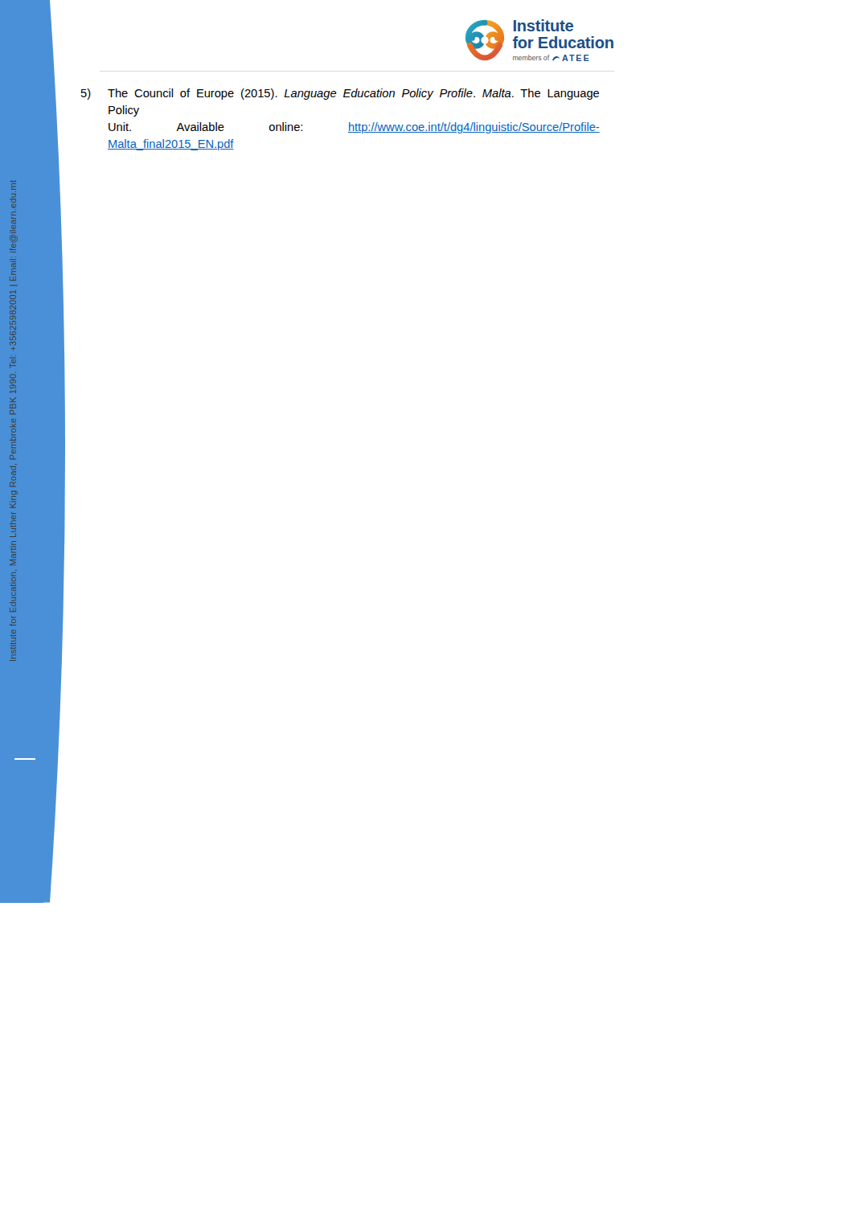Institute for Education, Martin Luther King Road, Pembroke PBK 1990. Tel: +35625982001 | Email: ife@ilearn.edu.mt
Institute
for Education
members of ATEE
The Council of Europe (2015). Language Education Policy Profile. Malta. The Language Policy Unit. Available online: http://www.coe.int/t/dg4/linguistic/Source/Profile- Malta_final2015_EN.pdf